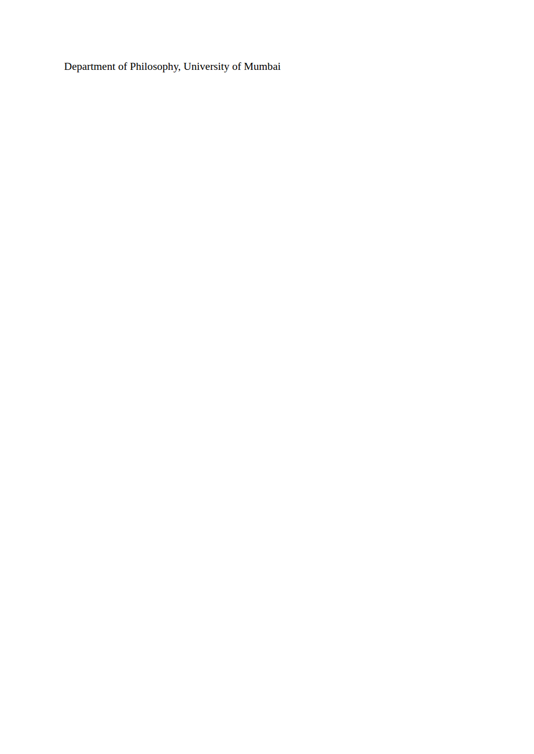Department of Philosophy, University of Mumbai